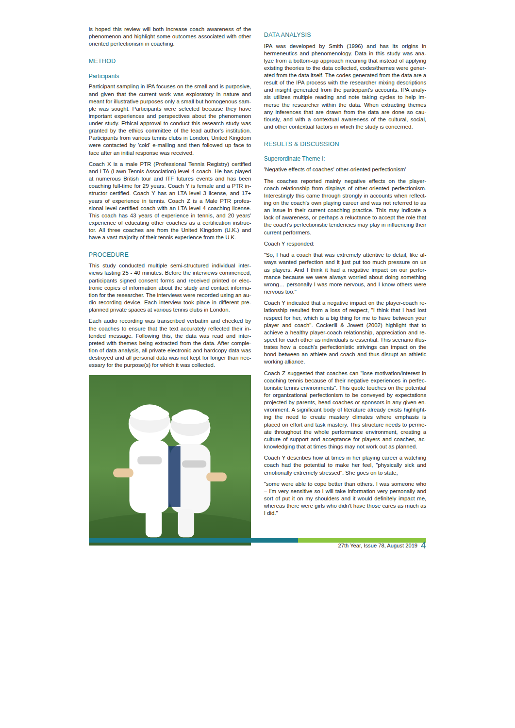is hoped this review will both increase coach awareness of the phenomenon and highlight some outcomes associated with other oriented perfectionism in coaching.
Method
Participants
Participant sampling in IPA focuses on the small and is purposive, and given that the current work was exploratory in nature and meant for illustrative purposes only a small but homogenous sample was sought. Participants were selected because they have important experiences and perspectives about the phenomenon under study. Ethical approval to conduct this research study was granted by the ethics committee of the lead author's institution. Participants from various tennis clubs in London, United Kingdom were contacted by 'cold' e-mailing and then followed up face to face after an initial response was received.
Coach X is a male PTR (Professional Tennis Registry) certified and LTA (Lawn Tennis Association) level 4 coach. He has played at numerous British tour and ITF futures events and has been coaching full-time for 29 years. Coach Y is female and a PTR instructor certified. Coach Y has an LTA level 3 license, and 17+ years of experience in tennis. Coach Z is a Male PTR professional level certified coach with an LTA level 4 coaching license. This coach has 43 years of experience in tennis, and 20 years' experience of educating other coaches as a certification instructor. All three coaches are from the United Kingdom (U.K.) and have a vast majority of their tennis experience from the U.K.
Procedure
This study conducted multiple semi-structured individual interviews lasting 25 - 40 minutes. Before the interviews commenced, participants signed consent forms and received printed or electronic copies of information about the study and contact information for the researcher. The interviews were recorded using an audio recording device. Each interview took place in different pre-planned private spaces at various tennis clubs in London.
Each audio recording was transcribed verbatim and checked by the coaches to ensure that the text accurately reflected their intended message. Following this, the data was read and interpreted with themes being extracted from the data. After completion of data analysis, all private electronic and hardcopy data was destroyed and all personal data was not kept for longer than necessary for the purpose(s) for which it was collected.
Data Analysis
IPA was developed by Smith (1996) and has its origins in hermeneutics and phenomenology. Data in this study was analyze from a bottom-up approach meaning that instead of applying existing theories to the data collected, codes/themes were generated from the data itself. The codes generated from the data are a result of the IPA process with the researcher mixing descriptions and insight generated from the participant's accounts. IPA analysis utilizes multiple reading and note taking cycles to help immerse the researcher within the data. When extracting themes any inferences that are drawn from the data are done so cautiously, and with a contextual awareness of the cultural, social, and other contextual factors in which the study is concerned.
Results & Discussion
Superordinate Theme I:
'Negative effects of coaches' other-oriented perfectionism'
The coaches reported mainly negative effects on the player-coach relationship from displays of other-oriented perfectionism. Interestingly this came through strongly in accounts when reflecting on the coach's own playing career and was not referred to as an issue in their current coaching practice. This may indicate a lack of awareness, or perhaps a reluctance to accept the role that the coach's perfectionistic tendencies may play in influencing their current performers.
Coach Y responded:
"So, I had a coach that was extremely attentive to detail, like always wanted perfection and it just put too much pressure on us as players. And I think it had a negative impact on our performance because we were always worried about doing something wrong… personally I was more nervous, and I know others were nervous too."
Coach Y indicated that a negative impact on the player-coach relationship resulted from a loss of respect, "I think that I had lost respect for her, which is a big thing for me to have between your player and coach". Cockerill & Jowett (2002) highlight that to achieve a healthy player-coach relationship, appreciation and respect for each other as individuals is essential. This scenario illustrates how a coach's perfectionistic strivings can impact on the bond between an athlete and coach and thus disrupt an athletic working alliance.
Coach Z suggested that coaches can "lose motivation/interest in coaching tennis because of their negative experiences in perfectionistic tennis environments". This quote touches on the potential for organizational perfectionism to be conveyed by expectations projected by parents, head coaches or sponsors in any given environment. A significant body of literature already exists highlighting the need to create mastery climates where emphasis is placed on effort and task mastery. This structure needs to permeate throughout the whole performance environment, creating a culture of support and acceptance for players and coaches, acknowledging that at times things may not work out as planned.
Coach Y describes how at times in her playing career a watching coach had the potential to make her feel, "physically sick and emotionally extremely stressed". She goes on to state,
"some were able to cope better than others. I was someone who – I'm very sensitive so I will take information very personally and sort of put it on my shoulders and it would definitely impact me, whereas there were girls who didn't have those cares as much as I did."
27th Year, Issue 78, August 20194